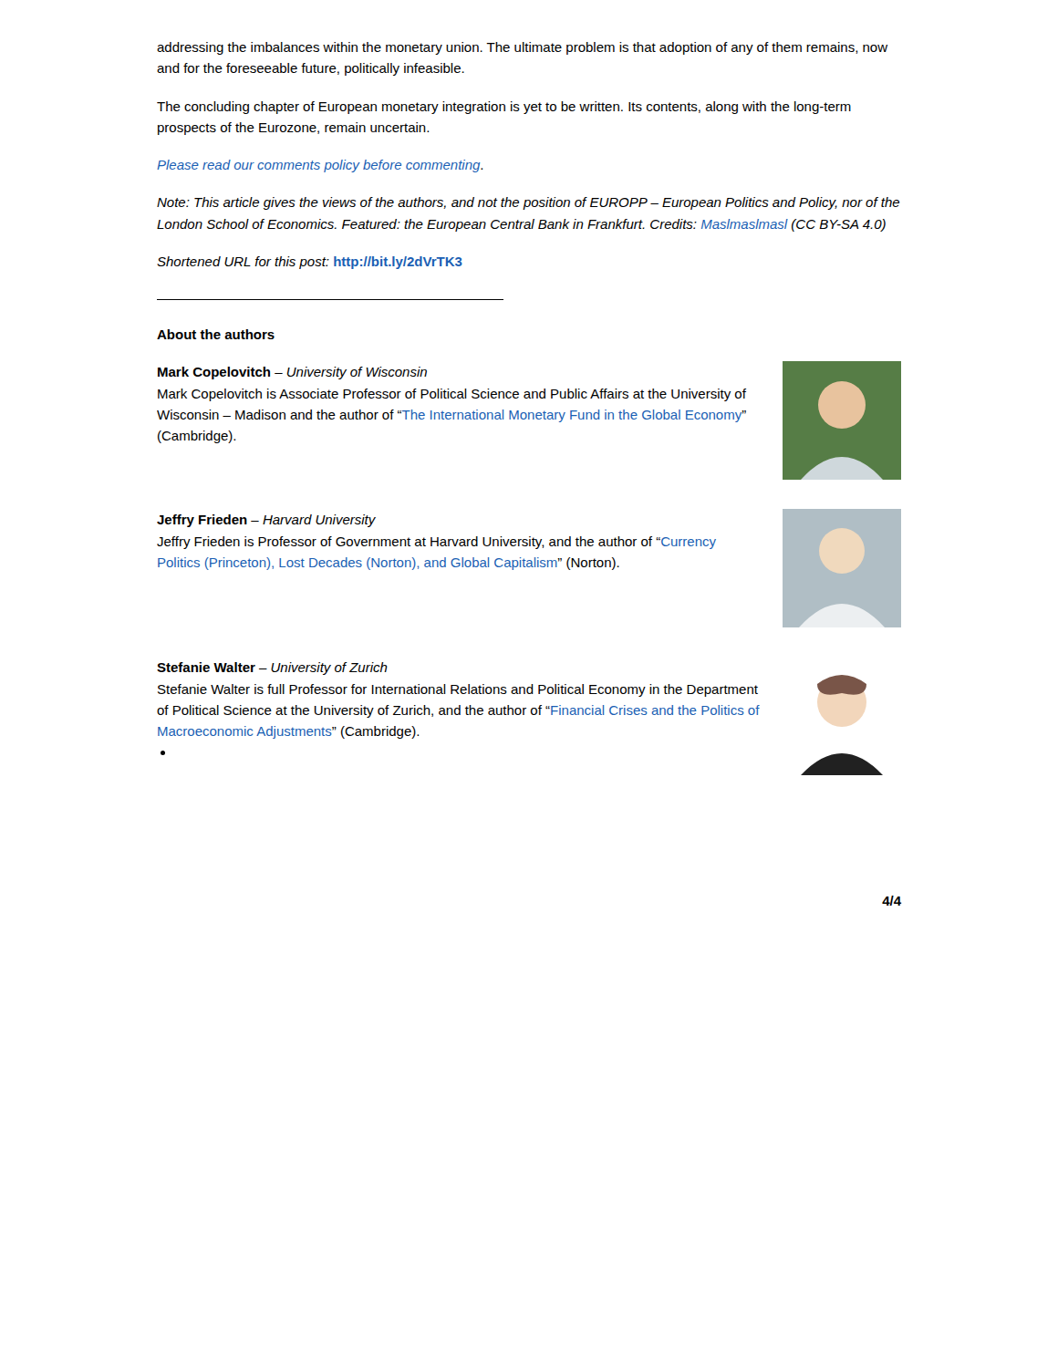addressing the imbalances within the monetary union. The ultimate problem is that adoption of any of them remains, now and for the foreseeable future, politically infeasible.
The concluding chapter of European monetary integration is yet to be written. Its contents, along with the long-term prospects of the Eurozone, remain uncertain.
Please read our comments policy before commenting.
Note: This article gives the views of the authors, and not the position of EUROPP – European Politics and Policy, nor of the London School of Economics. Featured: the European Central Bank in Frankfurt. Credits: Maslmaslmasl (CC BY-SA 4.0)
Shortened URL for this post: http://bit.ly/2dVrTK3
About the authors
Mark Copelovitch – University of Wisconsin
Mark Copelovitch is Associate Professor of Political Science and Public Affairs at the University of Wisconsin – Madison and the author of “The International Monetary Fund in the Global Economy” (Cambridge).
Jeffry Frieden – Harvard University
Jeffry Frieden is Professor of Government at Harvard University, and the author of “Currency Politics (Princeton), Lost Decades (Norton), and Global Capitalism” (Norton).
Stefanie Walter – University of Zurich
Stefanie Walter is full Professor for International Relations and Political Economy in the Department of Political Science at the University of Zurich, and the author of “Financial Crises and the Politics of Macroeconomic Adjustments” (Cambridge).
4/4